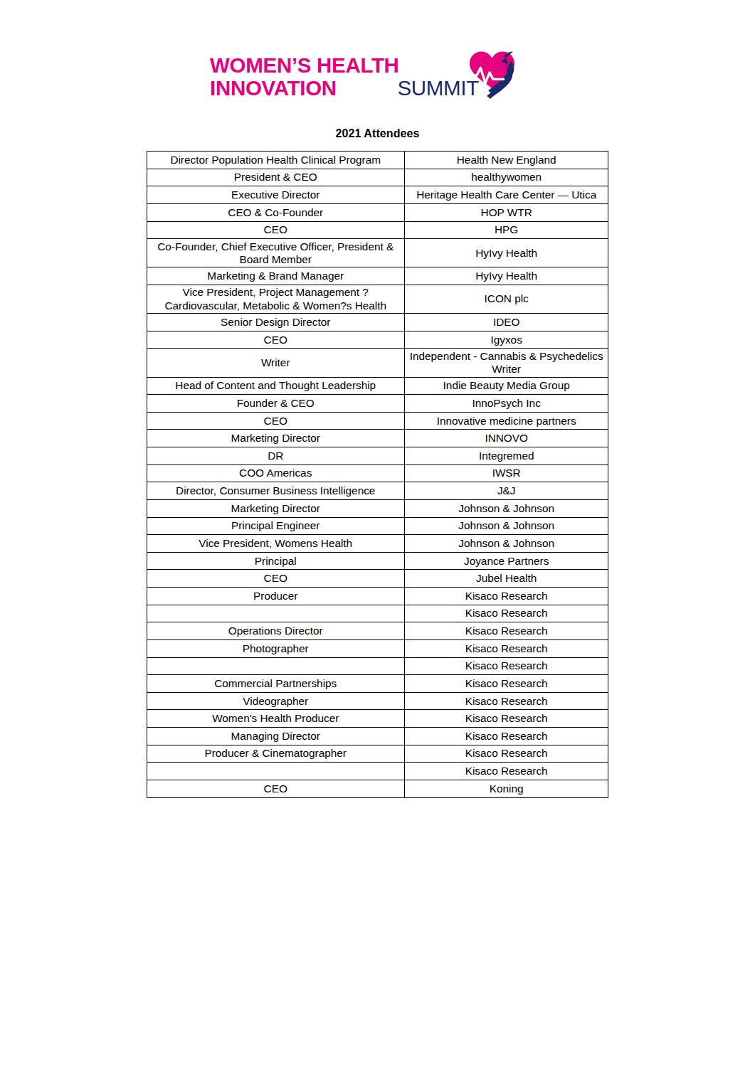WOMEN’S HEALTH INNOVATION SUMMIT
2021 Attendees
| Director Population Health Clinical Program | Health New England |
| President & CEO | healthywomen |
| Executive Director | Heritage Health Care Center — Utica |
| CEO & Co-Founder | HOP WTR |
| CEO | HPG |
| Co-Founder, Chief Executive Officer, President & Board Member | HyIvy Health |
| Marketing & Brand Manager | HyIvy Health |
| Vice President, Project Management ? Cardiovascular, Metabolic & Women?s Health | ICON plc |
| Senior Design Director | IDEO |
| CEO | Igyxos |
| Writer | Independent - Cannabis & Psychedelics Writer |
| Head of Content and Thought Leadership | Indie Beauty Media Group |
| Founder & CEO | InnoPsych Inc |
| CEO | Innovative medicine partners |
| Marketing Director | INNOVO |
| DR | Integremed |
| COO Americas | IWSR |
| Director, Consumer Business Intelligence | J&J |
| Marketing Director | Johnson & Johnson |
| Principal Engineer | Johnson & Johnson |
| Vice President, Womens Health | Johnson & Johnson |
| Principal | Joyance Partners |
| CEO | Jubel Health |
| Producer | Kisaco Research |
| | Kisaco Research |
| Operations Director | Kisaco Research |
| Photographer | Kisaco Research |
| | Kisaco Research |
| Commercial Partnerships | Kisaco Research |
| Videographer | Kisaco Research |
| Women's Health Producer | Kisaco Research |
| Managing Director | Kisaco Research |
| Producer & Cinematographer | Kisaco Research |
| | Kisaco Research |
| CEO | Koning |